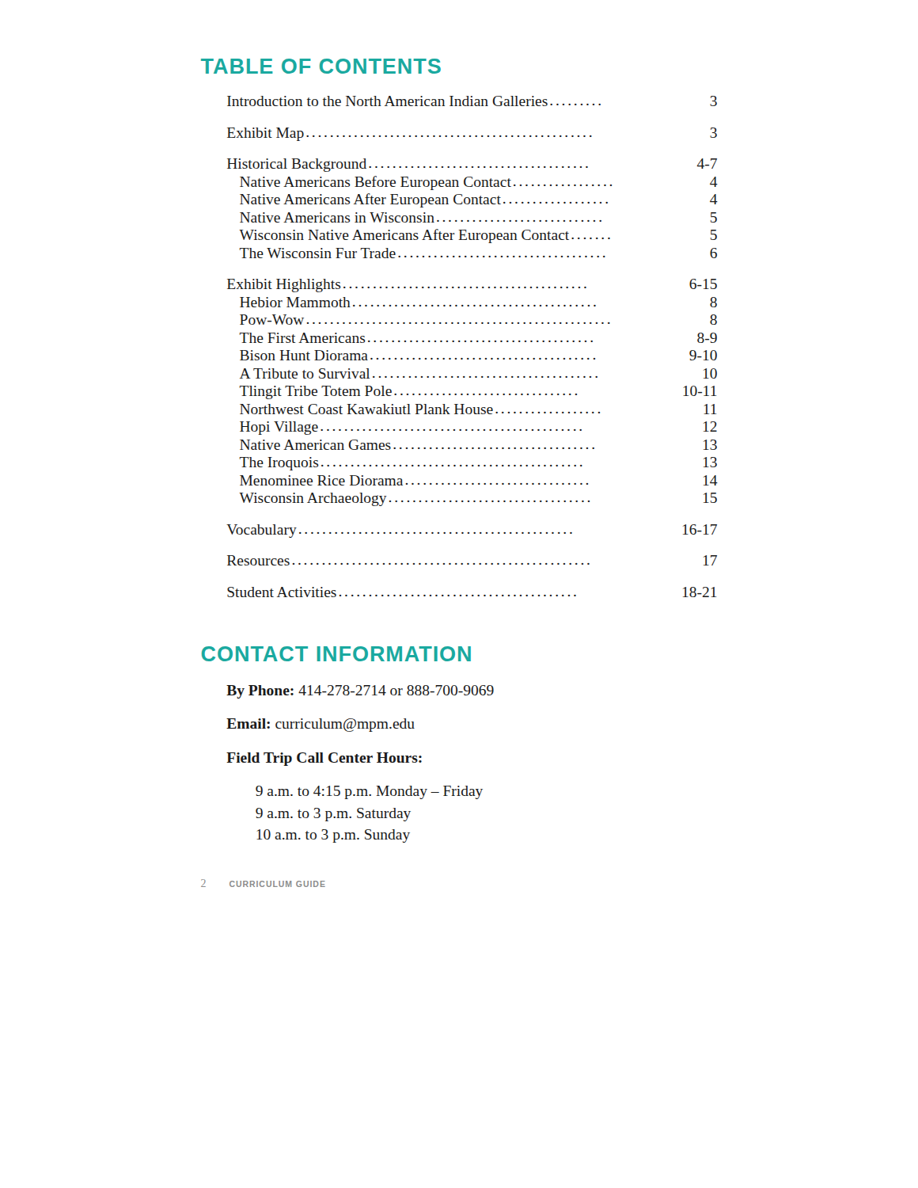Table of Contents
Introduction to the North American Indian Galleries ......... 3
Exhibit Map ................................................ 3
Historical Background ..................................... 4-7
Native Americans Before European Contact ................. 4
Native Americans After European Contact .................. 4
Native Americans in Wisconsin ............................ 5
Wisconsin Native Americans After European Contact ....... 5
The Wisconsin Fur Trade ................................... 6
Exhibit Highlights ......................................... 6-15
Hebior Mammoth ......................................... 8
Pow-Wow ................................................... 8
The First Americans ...................................... 8-9
Bison Hunt Diorama ...................................... 9-10
A Tribute to Survival ...................................... 10
Tlingit Tribe Totem Pole ............................... 10-11
Northwest Coast Kawakiutl Plank House .................. 11
Hopi Village ............................................ 12
Native American Games .................................. 13
The Iroquois ............................................ 13
Menominee Rice Diorama ............................... 14
Wisconsin Archaeology .................................. 15
Vocabulary .............................................. 16-17
Resources .................................................. 17
Student Activities ........................................ 18-21
Contact Information
By Phone: 414-278-2714 or 888-700-9069
Email: curriculum@mpm.edu
Field Trip Call Center Hours:
9 a.m. to 4:15 p.m. Monday – Friday
9 a.m. to 3 p.m. Saturday
10 a.m. to 3 p.m. Sunday
2 Curriculum Guide